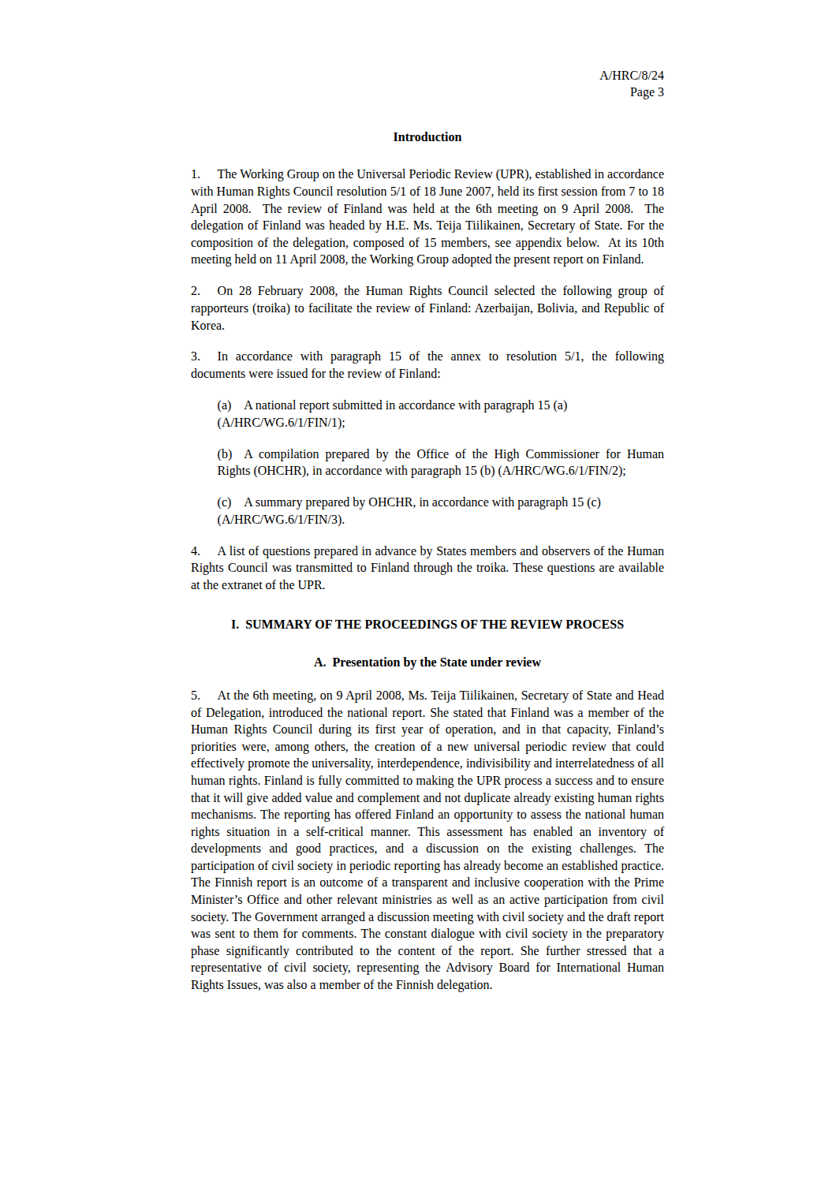A/HRC/8/24
Page 3
Introduction
1. The Working Group on the Universal Periodic Review (UPR), established in accordance with Human Rights Council resolution 5/1 of 18 June 2007, held its first session from 7 to 18 April 2008. The review of Finland was held at the 6th meeting on 9 April 2008. The delegation of Finland was headed by H.E. Ms. Teija Tiilikainen, Secretary of State. For the composition of the delegation, composed of 15 members, see appendix below. At its 10th meeting held on 11 April 2008, the Working Group adopted the present report on Finland.
2. On 28 February 2008, the Human Rights Council selected the following group of rapporteurs (troika) to facilitate the review of Finland: Azerbaijan, Bolivia, and Republic of Korea.
3. In accordance with paragraph 15 of the annex to resolution 5/1, the following documents were issued for the review of Finland:
(a) A national report submitted in accordance with paragraph 15 (a)
(A/HRC/WG.6/1/FIN/1);
(b) A compilation prepared by the Office of the High Commissioner for Human Rights (OHCHR), in accordance with paragraph 15 (b) (A/HRC/WG.6/1/FIN/2);
(c) A summary prepared by OHCHR, in accordance with paragraph 15 (c)
(A/HRC/WG.6/1/FIN/3).
4. A list of questions prepared in advance by States members and observers of the Human Rights Council was transmitted to Finland through the troika. These questions are available at the extranet of the UPR.
I. SUMMARY OF THE PROCEEDINGS OF THE REVIEW PROCESS
A. Presentation by the State under review
5. At the 6th meeting, on 9 April 2008, Ms. Teija Tiilikainen, Secretary of State and Head of Delegation, introduced the national report. She stated that Finland was a member of the Human Rights Council during its first year of operation, and in that capacity, Finland’s priorities were, among others, the creation of a new universal periodic review that could effectively promote the universality, interdependence, indivisibility and interrelatedness of all human rights. Finland is fully committed to making the UPR process a success and to ensure that it will give added value and complement and not duplicate already existing human rights mechanisms. The reporting has offered Finland an opportunity to assess the national human rights situation in a self-critical manner. This assessment has enabled an inventory of developments and good practices, and a discussion on the existing challenges. The participation of civil society in periodic reporting has already become an established practice. The Finnish report is an outcome of a transparent and inclusive cooperation with the Prime Minister’s Office and other relevant ministries as well as an active participation from civil society. The Government arranged a discussion meeting with civil society and the draft report was sent to them for comments. The constant dialogue with civil society in the preparatory phase significantly contributed to the content of the report. She further stressed that a representative of civil society, representing the Advisory Board for International Human Rights Issues, was also a member of the Finnish delegation.